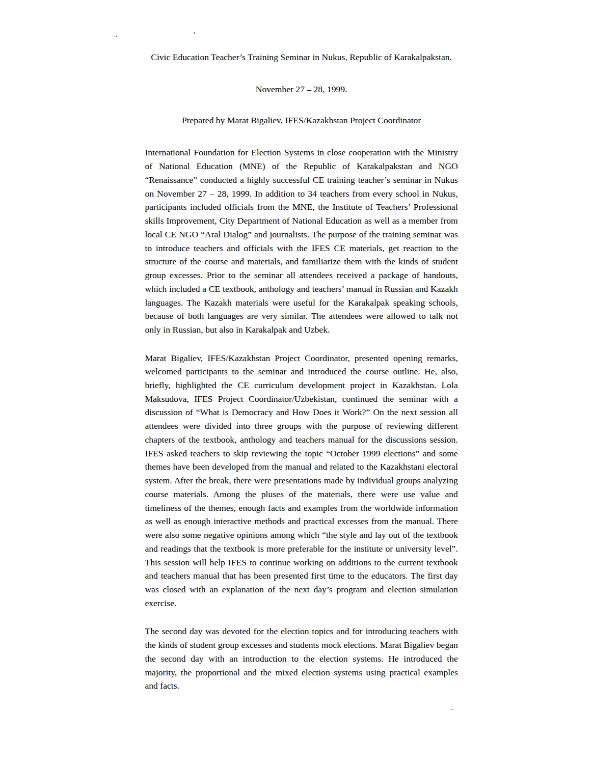. ‘
Civic Education Teacher’s Training Seminar in Nukus, Republic of Karakalpakstan.
November 27 – 28, 1999.
Prepared by Marat Bigaliev, IFES/Kazakhstan Project Coordinator
International Foundation for Election Systems in close cooperation with the Ministry of National Education (MNE) of the Republic of Karakalpakstan and NGO “Renaissance” conducted a highly successful CE training teacher’s seminar in Nukus on November 27 – 28, 1999. In addition to 34 teachers from every school in Nukus, participants included officials from the MNE, the Institute of Teachers’ Professional skills Improvement, City Department of National Education as well as a member from local CE NGO “Aral Dialog” and journalists. The purpose of the training seminar was to introduce teachers and officials with the IFES CE materials, get reaction to the structure of the course and materials, and familiarize them with the kinds of student group excesses. Prior to the seminar all attendees received a package of handouts, which included a CE textbook, anthology and teachers’ manual in Russian and Kazakh languages. The Kazakh materials were useful for the Karakalpak speaking schools, because of both languages are very similar. The attendees were allowed to talk not only in Russian, but also in Karakalpak and Uzbek.
Marat Bigaliev, IFES/Kazakhstan Project Coordinator, presented opening remarks, welcomed participants to the seminar and introduced the course outline. He, also, briefly, highlighted the CE curriculum development project in Kazakhstan. Lola Maksudova, IFES Project Coordinator/Uzbekistan, continued the seminar with a discussion of “What is Democracy and How Does it Work?” On the next session all attendees were divided into three groups with the purpose of reviewing different chapters of the textbook, anthology and teachers manual for the discussions session. IFES asked teachers to skip reviewing the topic “October 1999 elections” and some themes have been developed from the manual and related to the Kazakhstani electoral system. After the break, there were presentations made by individual groups analyzing course materials. Among the pluses of the materials, there were use value and timeliness of the themes, enough facts and examples from the worldwide information as well as enough interactive methods and practical excesses from the manual. There were also some negative opinions among which “the style and lay out of the textbook and readings that the textbook is more preferable for the institute or university level”. This session will help IFES to continue working on additions to the current textbook and teachers manual that has been presented first time to the educators. The first day was closed with an explanation of the next day’s program and election simulation exercise.
The second day was devoted for the election topics and for introducing teachers with the kinds of student group excesses and students mock elections. Marat Bigaliev began the second day with an introduction to the election systems. He introduced the majority, the proportional and the mixed election systems using practical examples and facts.
.